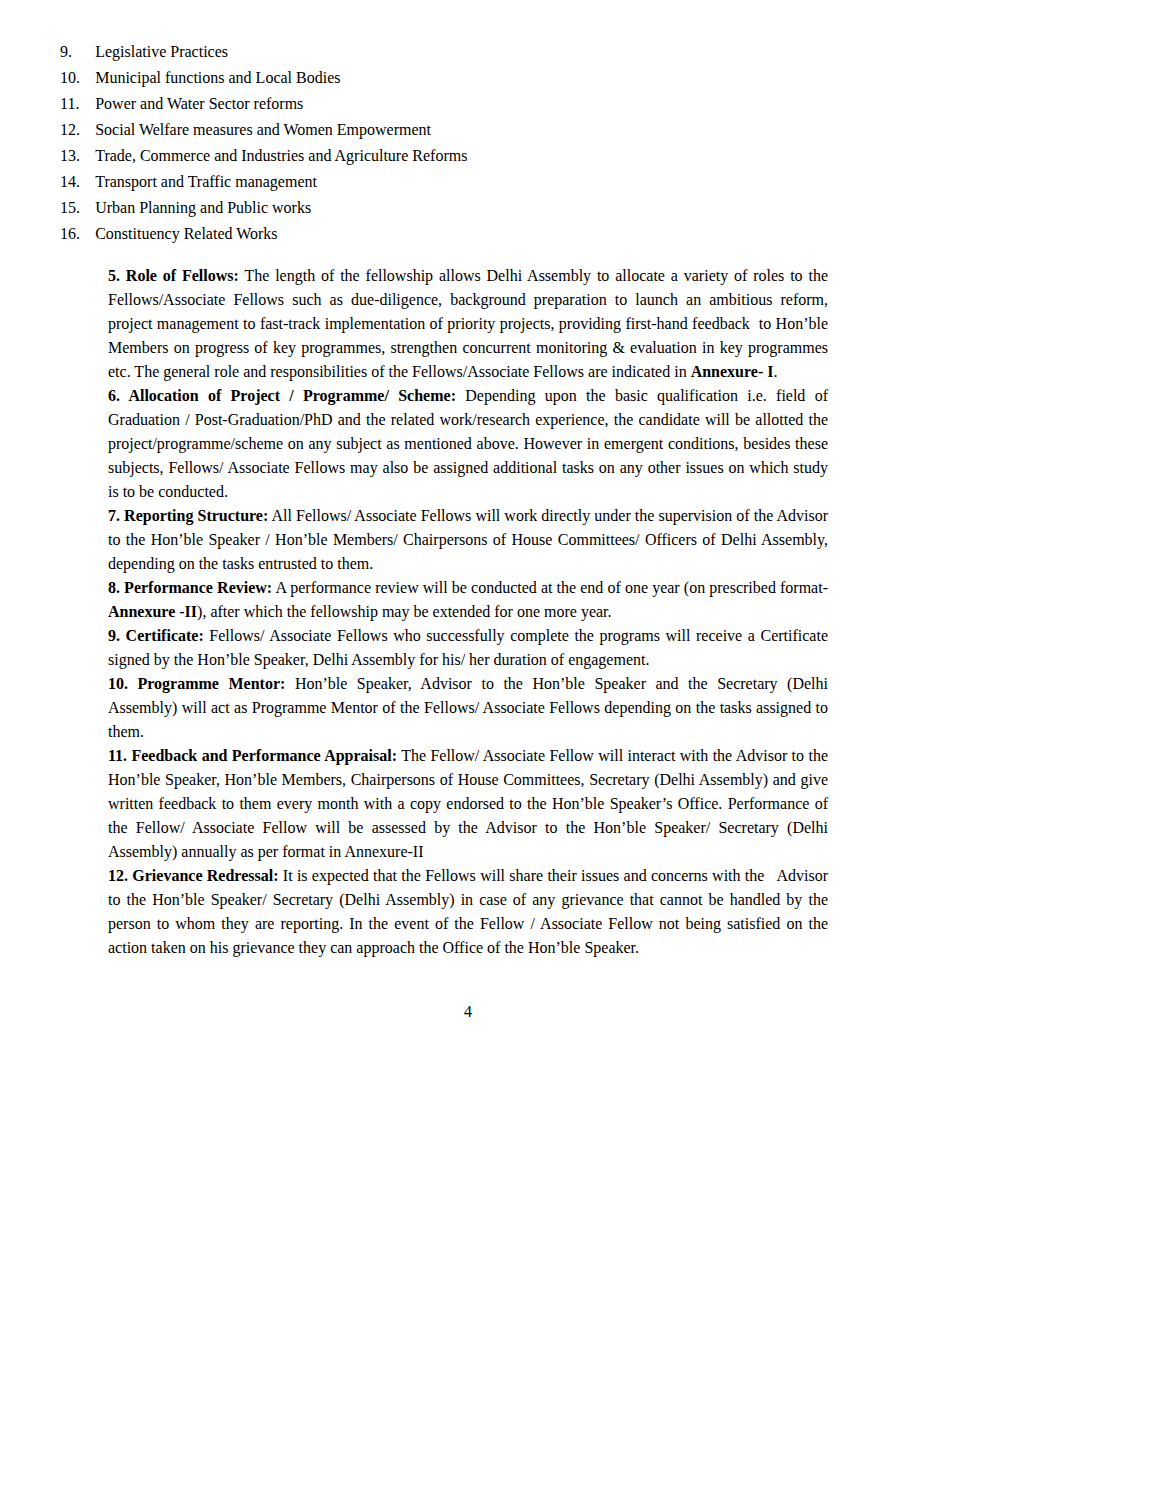9. Legislative Practices
10. Municipal functions and Local Bodies
11. Power and Water Sector reforms
12. Social Welfare measures and Women Empowerment
13. Trade, Commerce and Industries and Agriculture Reforms
14. Transport and Traffic management
15. Urban Planning and Public works
16. Constituency Related Works
5. Role of Fellows: The length of the fellowship allows Delhi Assembly to allocate a variety of roles to the Fellows/Associate Fellows such as due-diligence, background preparation to launch an ambitious reform, project management to fast-track implementation of priority projects, providing first-hand feedback to Hon’ble Members on progress of key programmes, strengthen concurrent monitoring & evaluation in key programmes etc. The general role and responsibilities of the Fellows/Associate Fellows are indicated in Annexure- I.
6. Allocation of Project / Programme/ Scheme: Depending upon the basic qualification i.e. field of Graduation / Post-Graduation/PhD and the related work/research experience, the candidate will be allotted the project/programme/scheme on any subject as mentioned above. However in emergent conditions, besides these subjects, Fellows/ Associate Fellows may also be assigned additional tasks on any other issues on which study is to be conducted.
7. Reporting Structure: All Fellows/ Associate Fellows will work directly under the supervision of the Advisor to the Hon’ble Speaker / Hon’ble Members/ Chairpersons of House Committees/ Officers of Delhi Assembly, depending on the tasks entrusted to them.
8. Performance Review: A performance review will be conducted at the end of one year (on prescribed format- Annexure -II), after which the fellowship may be extended for one more year.
9. Certificate: Fellows/ Associate Fellows who successfully complete the programs will receive a Certificate signed by the Hon’ble Speaker, Delhi Assembly for his/ her duration of engagement.
10. Programme Mentor: Hon’ble Speaker, Advisor to the Hon’ble Speaker and the Secretary (Delhi Assembly) will act as Programme Mentor of the Fellows/ Associate Fellows depending on the tasks assigned to them.
11. Feedback and Performance Appraisal: The Fellow/ Associate Fellow will interact with the Advisor to the Hon’ble Speaker, Hon’ble Members, Chairpersons of House Committees, Secretary (Delhi Assembly) and give written feedback to them every month with a copy endorsed to the Hon’ble Speaker’s Office. Performance of the Fellow/ Associate Fellow will be assessed by the Advisor to the Hon’ble Speaker/ Secretary (Delhi Assembly) annually as per format in Annexure-II
12. Grievance Redressal: It is expected that the Fellows will share their issues and concerns with the Advisor to the Hon’ble Speaker/ Secretary (Delhi Assembly) in case of any grievance that cannot be handled by the person to whom they are reporting. In the event of the Fellow / Associate Fellow not being satisfied on the action taken on his grievance they can approach the Office of the Hon’ble Speaker.
4